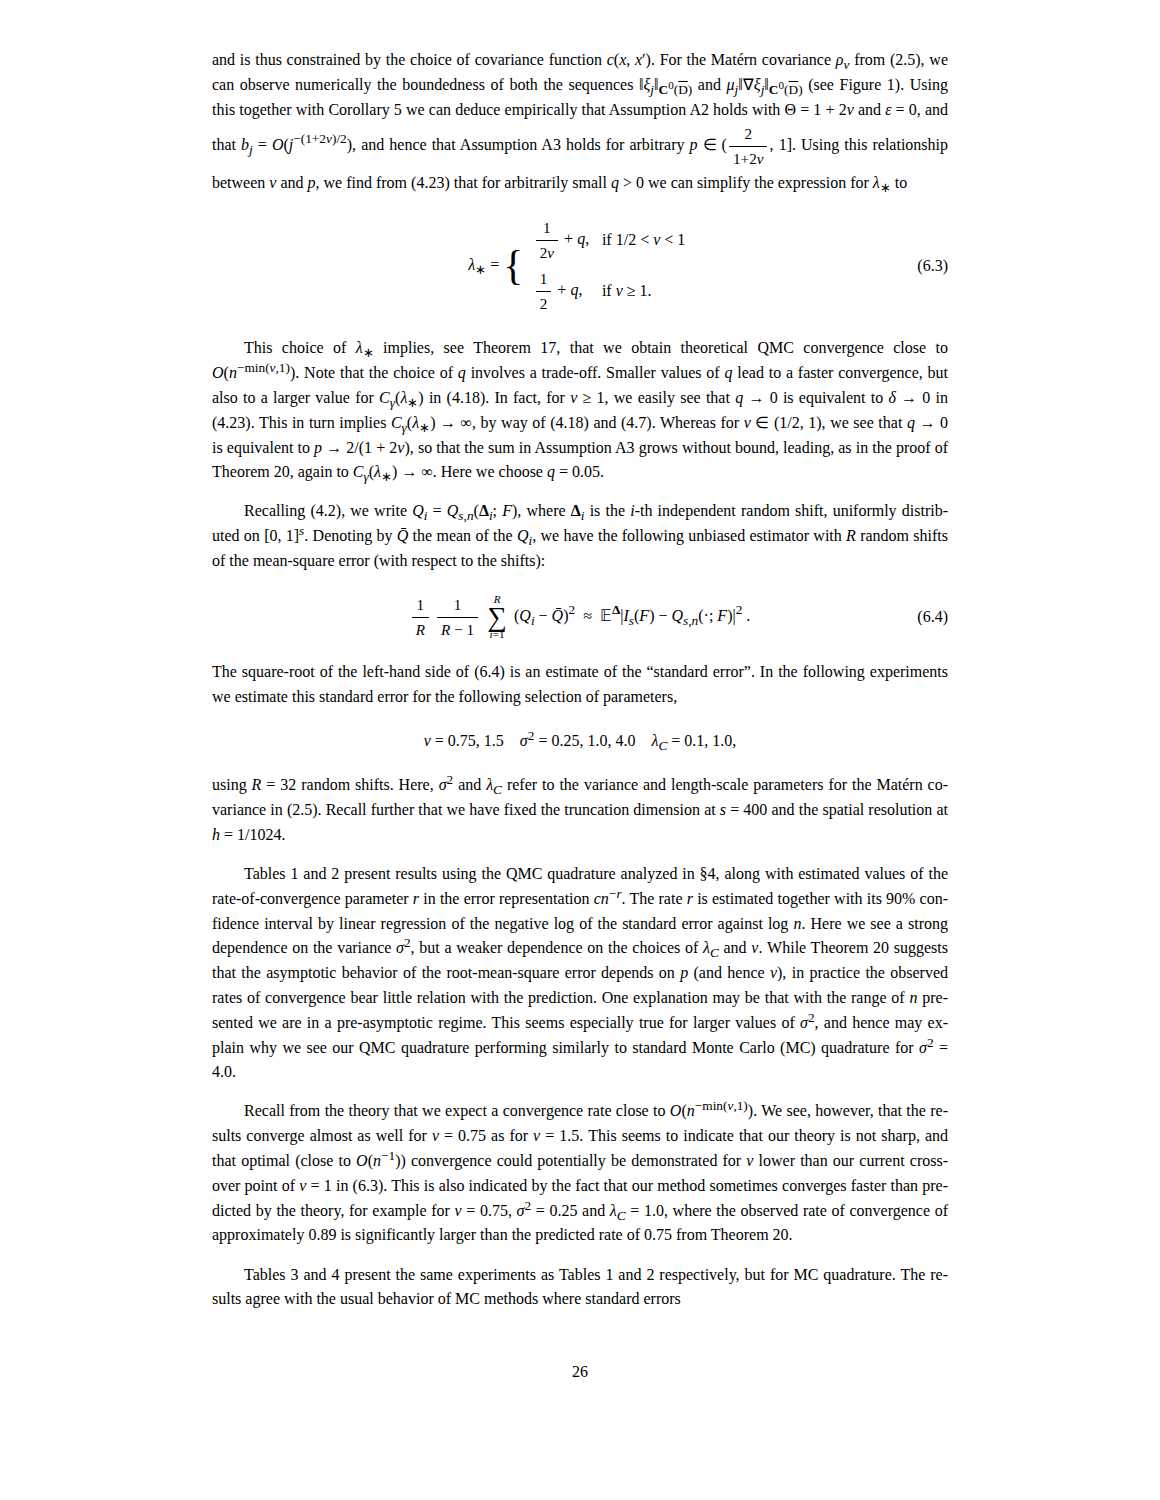and is thus constrained by the choice of covariance function c(x, x′). For the Matérn covariance ρν from (2.5), we can observe numerically the boundedness of both the sequences ‖ξj‖C0(D) and μj‖∇ξj‖C0(D) (see Figure 1). Using this together with Corollary 5 we can deduce empirically that Assumption A2 holds with Θ = 1 + 2ν and ε = 0, and that bj = O(j−(1+2ν)/2), and hence that Assumption A3 holds for arbitrary p ∈ (21+2ν, 1]. Using this relationship between ν and p, we find from (4.23) that for arbitrarily small q > 0 we can simplify the expression for λ∗ to
λ∗ = {
| 1 2 ν + q , | if 1/2 < ν < 1 |
| 1 2 + q , | if ν ≥ 1. |
(6.3)
This choice of λ∗ implies, see Theorem 17, that we obtain theoretical QMC convergence close to O(n−min(ν,1)). Note that the choice of q involves a trade-off. Smaller values of q lead to a faster convergence, but also to a larger value for Cγ(λ∗) in (4.18). In fact, for ν ≥ 1, we easily see that q → 0 is equivalent to δ → 0 in (4.23). This in turn implies Cγ(λ∗) → ∞, by way of (4.18) and (4.7). Whereas for ν ∈ (1/2, 1), we see that q → 0 is equivalent to p → 2/(1 + 2ν), so that the sum in Assumption A3 grows without bound, leading, as in the proof of Theorem 20, again to Cγ(λ∗) → ∞. Here we choose q = 0.05.
Recalling (4.2), we write Qi = Qs,n(Δi; F), where Δi is the i-th independent random shift, uniformly distributed on [0, 1]s. Denoting by Q̄ the mean of the Qi, we have the following unbiased estimator with R random shifts of the mean-square error (with respect to the shifts):
1 R 1 R − 1 R∑i=1 (Qi − Q̄)2 ≈ 𝔼Δ|Is(F) − Qs,n(·; F)|2 . (6.4)
The square-root of the left-hand side of (6.4) is an estimate of the “standard error”. In the following experiments we estimate this standard error for the following selection of parameters,
ν = 0.75, 1.5 σ2 = 0.25, 1.0, 4.0 λC = 0.1, 1.0,
using R = 32 random shifts. Here, σ2 and λC refer to the variance and length-scale parameters for the Matérn covariance in (2.5). Recall further that we have fixed the truncation dimension at s = 400 and the spatial resolution at h = 1/1024.
Tables 1 and 2 present results using the QMC quadrature analyzed in §4, along with estimated values of the rate-of-convergence parameter r in the error representation cn−r. The rate r is estimated together with its 90% confidence interval by linear regression of the negative log of the standard error against log n. Here we see a strong dependence on the variance σ2, but a weaker dependence on the choices of λC and ν. While Theorem 20 suggests that the asymptotic behavior of the root-mean-square error depends on p (and hence ν), in practice the observed rates of convergence bear little relation with the prediction. One explanation may be that with the range of n presented we are in a pre-asymptotic regime. This seems especially true for larger values of σ2, and hence may explain why we see our QMC quadrature performing similarly to standard Monte Carlo (MC) quadrature for σ2 = 4.0.
Recall from the theory that we expect a convergence rate close to O(n−min(ν,1)). We see, however, that the results converge almost as well for ν = 0.75 as for ν = 1.5. This seems to indicate that our theory is not sharp, and that optimal (close to O(n−1)) convergence could potentially be demonstrated for ν lower than our current cross-over point of ν = 1 in (6.3). This is also indicated by the fact that our method sometimes converges faster than predicted by the theory, for example for ν = 0.75, σ2 = 0.25 and λC = 1.0, where the observed rate of convergence of approximately 0.89 is significantly larger than the predicted rate of 0.75 from Theorem 20.
Tables 3 and 4 present the same experiments as Tables 1 and 2 respectively, but for MC quadrature. The results agree with the usual behavior of MC methods where standard errors
26